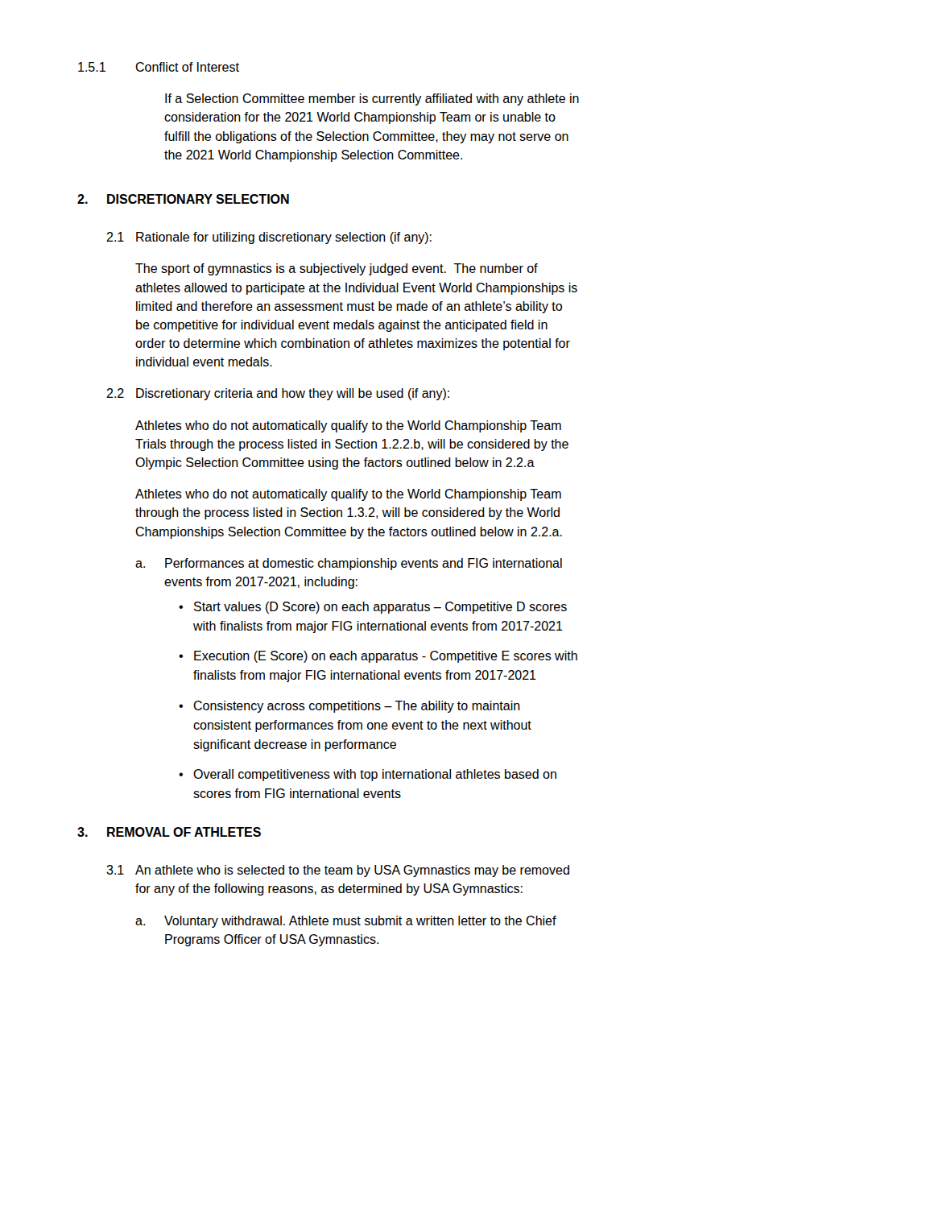1.5.1 Conflict of Interest
If a Selection Committee member is currently affiliated with any athlete in consideration for the 2021 World Championship Team or is unable to fulfill the obligations of the Selection Committee, they may not serve on the 2021 World Championship Selection Committee.
2. DISCRETIONARY SELECTION
2.1 Rationale for utilizing discretionary selection (if any):
The sport of gymnastics is a subjectively judged event. The number of athletes allowed to participate at the Individual Event World Championships is limited and therefore an assessment must be made of an athlete’s ability to be competitive for individual event medals against the anticipated field in order to determine which combination of athletes maximizes the potential for individual event medals.
2.2 Discretionary criteria and how they will be used (if any):
Athletes who do not automatically qualify to the World Championship Team Trials through the process listed in Section 1.2.2.b, will be considered by the Olympic Selection Committee using the factors outlined below in 2.2.a
Athletes who do not automatically qualify to the World Championship Team through the process listed in Section 1.3.2, will be considered by the World Championships Selection Committee by the factors outlined below in 2.2.a.
a. Performances at domestic championship events and FIG international events from 2017-2021, including:
Start values (D Score) on each apparatus – Competitive D scores with finalists from major FIG international events from 2017-2021
Execution (E Score) on each apparatus - Competitive E scores with finalists from major FIG international events from 2017-2021
Consistency across competitions – The ability to maintain consistent performances from one event to the next without significant decrease in performance
Overall competitiveness with top international athletes based on scores from FIG international events
3. REMOVAL OF ATHLETES
3.1 An athlete who is selected to the team by USA Gymnastics may be removed for any of the following reasons, as determined by USA Gymnastics:
a. Voluntary withdrawal. Athlete must submit a written letter to the Chief Programs Officer of USA Gymnastics.